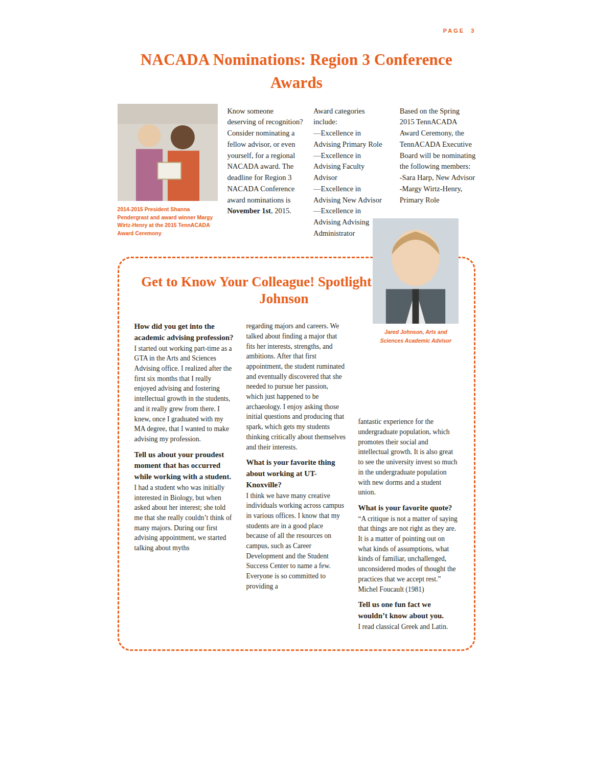PAGE 3
NACADA Nominations: Region 3 Conference Awards
2014-2015 President Shanna Pendergrast and award winner Margy Wirtz-Henry at the 2015 TennACADA Award Ceremony
Know someone deserving of recognition? Consider nominating a fellow advisor, or even yourself, for a regional NACADA award. The deadline for Region 3 NACADA Conference award nominations is November 1st, 2015.
Award categories include:
—Excellence in Advising Primary Role
—Excellence in Advising Faculty Advisor
—Excellence in Advising New Advisor
—Excellence in Advising Advising Administrator
Based on the Spring 2015 TennACADA Award Ceremony, the TennACADA Executive Board will be nominating the following members:
-Sara Harp, New Advisor
-Margy Wirtz-Henry, Primary Role
Jared Johnson, Arts and Sciences Academic Advisor
Get to Know Your Colleague! Spotlight on Jared Johnson
How did you get into the academic advising profession?
I started out working part-time as a GTA in the Arts and Sciences Advising office. I realized after the first six months that I really enjoyed advising and fostering intellectual growth in the students, and it really grew from there. I knew, once I graduated with my MA degree, that I wanted to make advising my profession.
Tell us about your proudest moment that has occurred while working with a student.
I had a student who was initially interested in Biology, but when asked about her interest; she told me that she really couldn’t think of many majors. During our first advising appointment, we started talking about myths
regarding majors and careers. We talked about finding a major that fits her interests, strengths, and ambitions. After that first appointment, the student ruminated and eventually discovered that she needed to pursue her passion, which just happened to be archaeology. I enjoy asking those initial questions and producing that spark, which gets my students thinking critically about themselves and their interests.
What is your favorite thing about working at UT-Knoxville?
I think we have many creative individuals working across campus in various offices. I know that my students are in a good place because of all the resources on campus, such as Career Development and the Student Success Center to name a few. Everyone is so committed to providing a
fantastic experience for the undergraduate population, which promotes their social and intellectual growth. It is also great to see the university invest so much in the undergraduate population with new dorms and a student union.
What is your favorite quote?
“A critique is not a matter of saying that things are not right as they are. It is a matter of pointing out on what kinds of assumptions, what kinds of familiar, unchallenged, unconsidered modes of thought the practices that we accept rest.” Michel Foucault (1981)
Tell us one fun fact we wouldn’t know about you.
I read classical Greek and Latin.